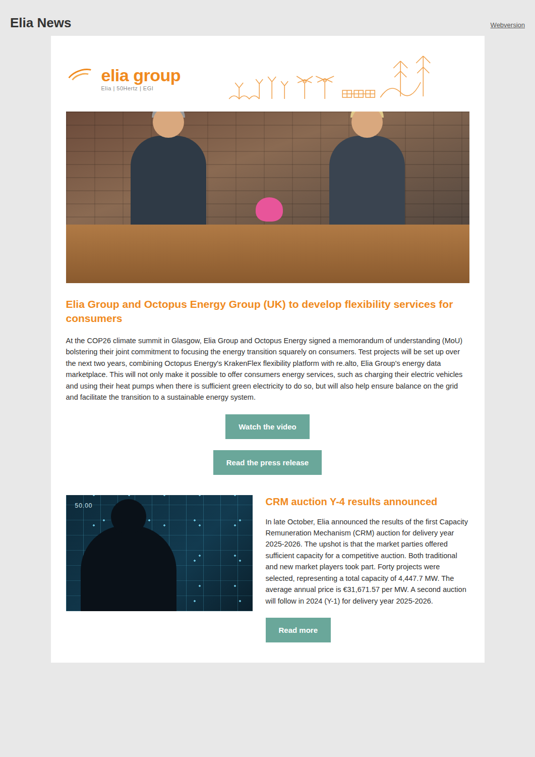Elia News
Webversion
elia group
Elia | 50Hertz | EGI
Elia Group and Octopus Energy Group (UK) to develop flexibility services for consumers
At the COP26 climate summit in Glasgow, Elia Group and Octopus Energy signed a memorandum of understanding (MoU) bolstering their joint commitment to focusing the energy transition squarely on consumers. Test projects will be set up over the next two years, combining Octopus Energy's KrakenFlex flexibility platform with re.alto, Elia Group's energy data marketplace. This will not only make it possible to offer consumers energy services, such as charging their electric vehicles and using their heat pumps when there is sufficient green electricity to do so, but will also help ensure balance on the grid and facilitate the transition to a sustainable energy system.
Watch the video
Read the press release
50.00
CRM auction Y-4 results announced
In late October, Elia announced the results of the first Capacity Remuneration Mechanism (CRM) auction for delivery year 2025-2026. The upshot is that the market parties offered sufficient capacity for a competitive auction. Both traditional and new market players took part. Forty projects were selected, representing a total capacity of 4,447.7 MW. The average annual price is €31,671.57 per MW. A second auction will follow in 2024 (Y-1) for delivery year 2025-2026.
Read more